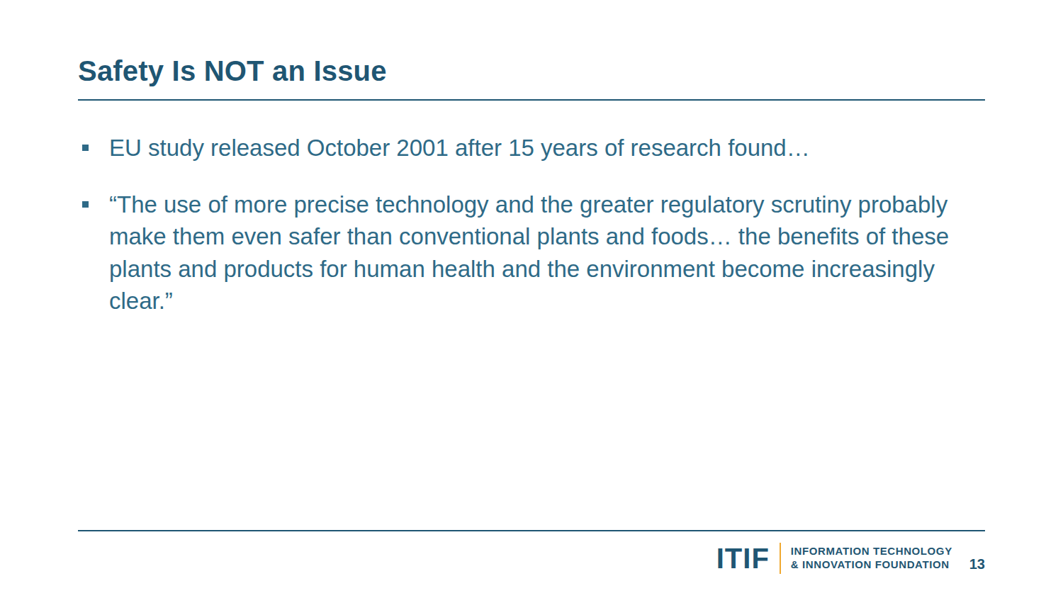Safety Is NOT an Issue
EU study released October 2001 after 15 years of research found…
“The use of more precise technology and the greater regulatory scrutiny probably make them even safer than conventional plants and foods… the benefits of these plants and products for human health and the environment become increasingly clear.”
ITIF Information Technology & Innovation Foundation 13